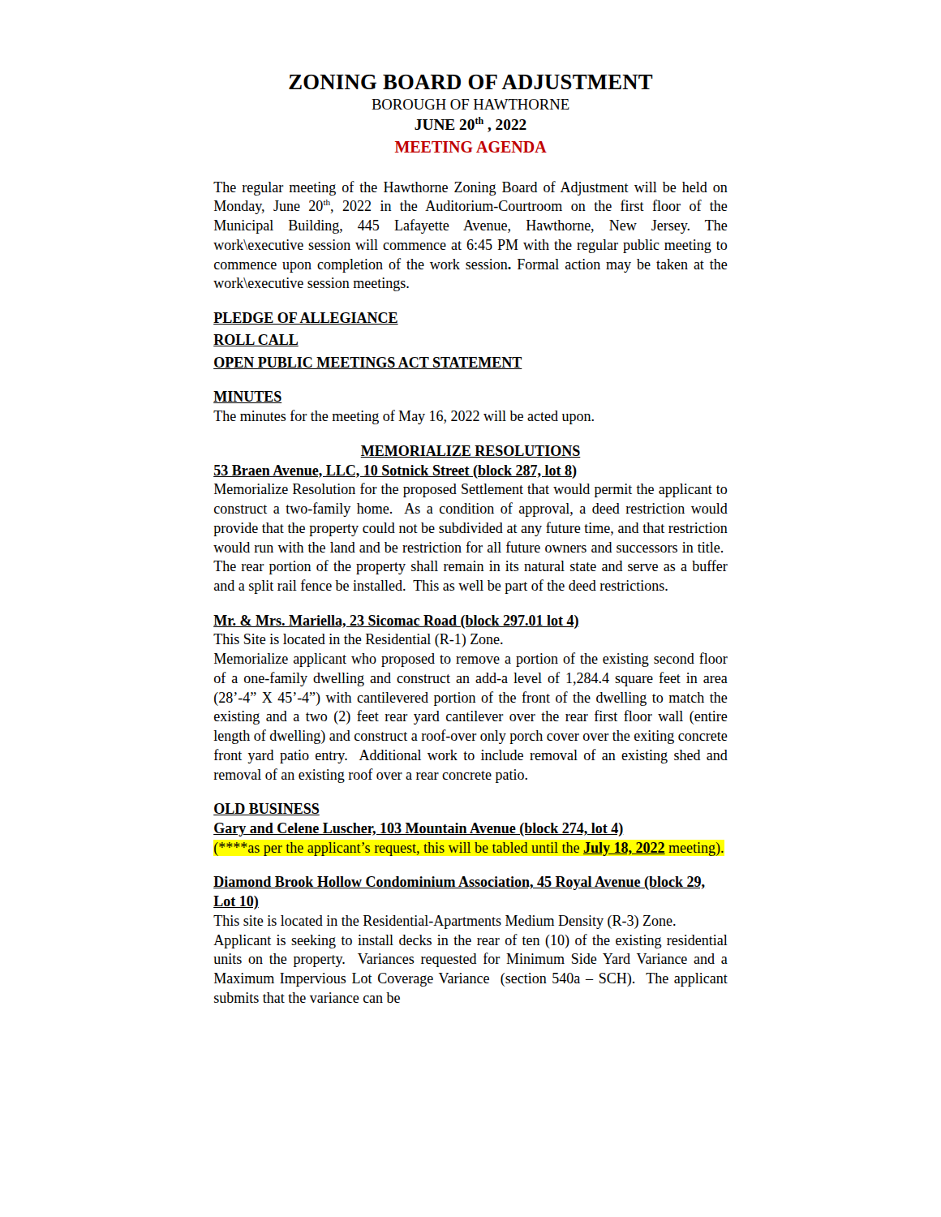ZONING BOARD OF ADJUSTMENT
BOROUGH OF HAWTHORNE
JUNE 20th , 2022
MEETING AGENDA
The regular meeting of the Hawthorne Zoning Board of Adjustment will be held on Monday, June 20th, 2022 in the Auditorium-Courtroom on the first floor of the Municipal Building, 445 Lafayette Avenue, Hawthorne, New Jersey. The work\executive session will commence at 6:45 PM with the regular public meeting to commence upon completion of the work session. Formal action may be taken at the work\executive session meetings.
PLEDGE OF ALLEGIANCE
ROLL CALL
OPEN PUBLIC MEETINGS ACT STATEMENT
MINUTES
The minutes for the meeting of May 16, 2022 will be acted upon.
MEMORIALIZE RESOLUTIONS
53 Braen Avenue, LLC, 10 Sotnick Street (block 287, lot 8)
Memorialize Resolution for the proposed Settlement that would permit the applicant to construct a two-family home. As a condition of approval, a deed restriction would provide that the property could not be subdivided at any future time, and that restriction would run with the land and be restriction for all future owners and successors in title. The rear portion of the property shall remain in its natural state and serve as a buffer and a split rail fence be installed. This as well be part of the deed restrictions.
Mr. & Mrs. Mariella, 23 Sicomac Road (block 297.01 lot 4)
This Site is located in the Residential (R-1) Zone.
Memorialize applicant who proposed to remove a portion of the existing second floor of a one-family dwelling and construct an add-a level of 1,284.4 square feet in area (28’-4” X 45’-4”) with cantilevered portion of the front of the dwelling to match the existing and a two (2) feet rear yard cantilever over the rear first floor wall (entire length of dwelling) and construct a roof-over only porch cover over the exiting concrete front yard patio entry. Additional work to include removal of an existing shed and removal of an existing roof over a rear concrete patio.
OLD BUSINESS
Gary and Celene Luscher, 103 Mountain Avenue (block 274, lot 4)
(****as per the applicant’s request, this will be tabled until the July 18, 2022 meeting).
Diamond Brook Hollow Condominium Association, 45 Royal Avenue (block 29, Lot 10)
This site is located in the Residential-Apartments Medium Density (R-3) Zone.
Applicant is seeking to install decks in the rear of ten (10) of the existing residential units on the property. Variances requested for Minimum Side Yard Variance and a Maximum Impervious Lot Coverage Variance (section 540a – SCH). The applicant submits that the variance can be